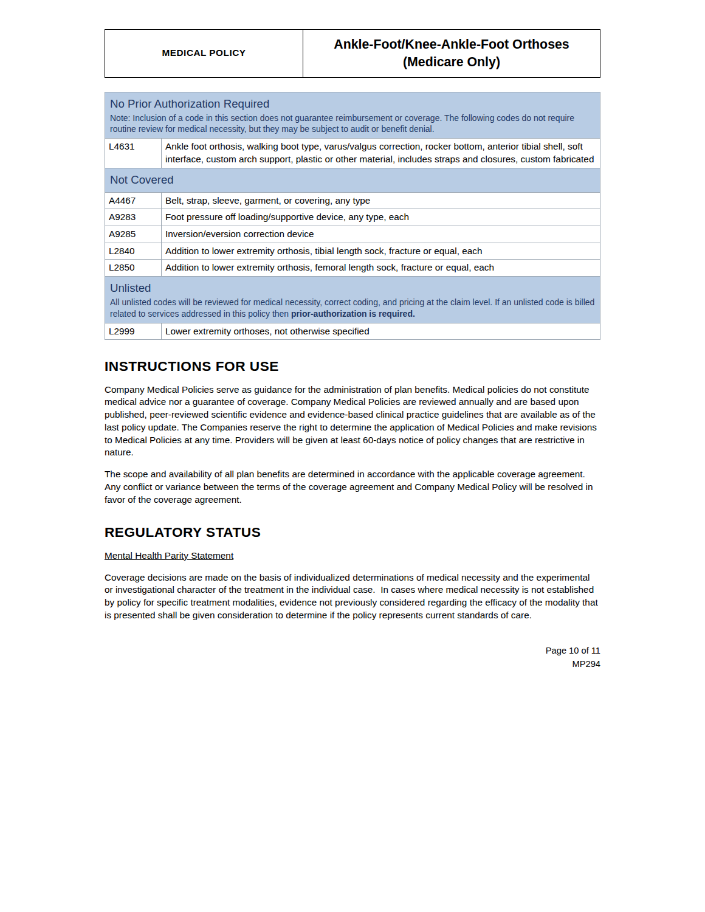| MEDICAL POLICY | Ankle-Foot/Knee-Ankle-Foot Orthoses (Medicare Only) |
| No Prior Authorization Required Note: Inclusion of a code in this section does not guarantee reimbursement or coverage. The following codes do not require routine review for medical necessity, but they may be subject to audit or benefit denial. |
| L4631 | Ankle foot orthosis, walking boot type, varus/valgus correction, rocker bottom, anterior tibial shell, soft interface, custom arch support, plastic or other material, includes straps and closures, custom fabricated |
| Not Covered |
| A4467 | Belt, strap, sleeve, garment, or covering, any type |
| A9283 | Foot pressure off loading/supportive device, any type, each |
| A9285 | Inversion/eversion correction device |
| L2840 | Addition to lower extremity orthosis, tibial length sock, fracture or equal, each |
| L2850 | Addition to lower extremity orthosis, femoral length sock, fracture or equal, each |
| Unlisted All unlisted codes will be reviewed for medical necessity, correct coding, and pricing at the claim level. If an unlisted code is billed related to services addressed in this policy then prior-authorization is required. |
| L2999 | Lower extremity orthoses, not otherwise specified |
INSTRUCTIONS FOR USE
Company Medical Policies serve as guidance for the administration of plan benefits. Medical policies do not constitute medical advice nor a guarantee of coverage. Company Medical Policies are reviewed annually and are based upon published, peer-reviewed scientific evidence and evidence-based clinical practice guidelines that are available as of the last policy update. The Companies reserve the right to determine the application of Medical Policies and make revisions to Medical Policies at any time. Providers will be given at least 60-days notice of policy changes that are restrictive in nature.
The scope and availability of all plan benefits are determined in accordance with the applicable coverage agreement. Any conflict or variance between the terms of the coverage agreement and Company Medical Policy will be resolved in favor of the coverage agreement.
REGULATORY STATUS
Mental Health Parity Statement
Coverage decisions are made on the basis of individualized determinations of medical necessity and the experimental or investigational character of the treatment in the individual case. In cases where medical necessity is not established by policy for specific treatment modalities, evidence not previously considered regarding the efficacy of the modality that is presented shall be given consideration to determine if the policy represents current standards of care.
Page 10 of 11
MP294